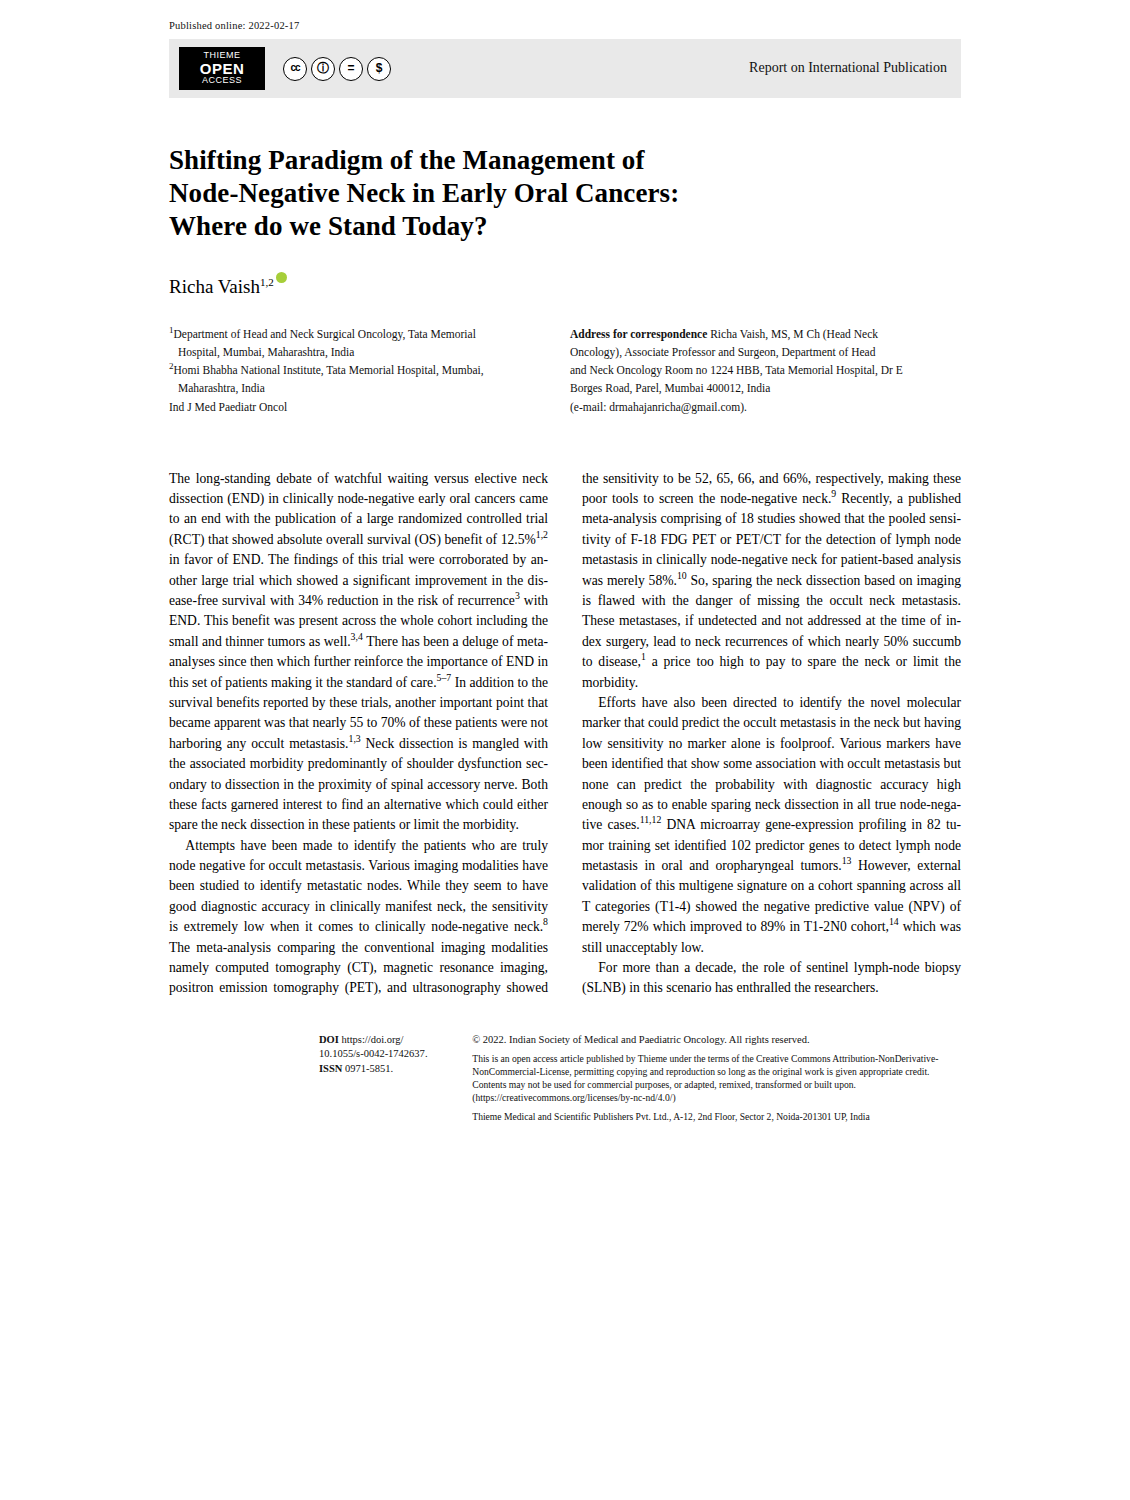Published online: 2022-02-17
THIEME OPEN ACCESS
cc ⓘ = $
Report on International Publication
Shifting Paradigm of the Management of
Node-Negative Neck in Early Oral Cancers:
Where do we Stand Today?
Richa Vaish1,2
1Department of Head and Neck Surgical Oncology, Tata Memorial
Hospital, Mumbai, Maharashtra, India
2Homi Bhabha National Institute, Tata Memorial Hospital, Mumbai,
Maharashtra, India
Ind J Med Paediatr Oncol
Address for correspondence Richa Vaish, MS, M Ch (Head Neck
Oncology), Associate Professor and Surgeon, Department of Head
and Neck Oncology Room no 1224 HBB, Tata Memorial Hospital, Dr E
Borges Road, Parel, Mumbai 400012, India
(e-mail: drmahajanricha@gmail.com).
The long-standing debate of watchful waiting versus elective neck dissection (END) in clinically node-negative early oral cancers came to an end with the publication of a large randomized controlled trial (RCT) that showed absolute overall survival (OS) benefit of 12.5%1,2 in favor of END. The findings of this trial were corroborated by another large trial which showed a significant improvement in the disease-free survival with 34% reduction in the risk of recurrence3 with END. This benefit was present across the whole cohort including the small and thinner tumors as well.3,4 There has been a deluge of meta-analyses since then which further reinforce the importance of END in this set of patients making it the standard of care.5–7 In addition to the survival benefits reported by these trials, another important point that became apparent was that nearly 55 to 70% of these patients were not harboring any occult metastasis.1,3 Neck dissection is mangled with the associated morbidity predominantly of shoulder dysfunction secondary to dissection in the proximity of spinal accessory nerve. Both these facts garnered interest to find an alternative which could either spare the neck dissection in these patients or limit the morbidity.
Attempts have been made to identify the patients who are truly node negative for occult metastasis. Various imaging modalities have been studied to identify metastatic nodes. While they seem to have good diagnostic accuracy in clinically manifest neck, the sensitivity is extremely low when it comes to clinically node-negative neck.8 The meta-analysis comparing the conventional imaging modalities namely computed tomography (CT), magnetic resonance imaging, positron emission tomography (PET), and ultrasonography showed the sensitivity to be 52, 65, 66, and 66%, respectively, making these poor tools to screen the node-negative neck.9 Recently, a published meta-analysis comprising of 18 studies showed that the pooled sensitivity of F-18 FDG PET or PET/CT for the detection of lymph node metastasis in clinically node-negative neck for patient-based analysis was merely 58%.10 So, sparing the neck dissection based on imaging is flawed with the danger of missing the occult neck metastasis. These metastases, if undetected and not addressed at the time of index surgery, lead to neck recurrences of which nearly 50% succumb to disease,1 a price too high to pay to spare the neck or limit the morbidity.
Efforts have also been directed to identify the novel molecular marker that could predict the occult metastasis in the neck but having low sensitivity no marker alone is foolproof. Various markers have been identified that show some association with occult metastasis but none can predict the probability with diagnostic accuracy high enough so as to enable sparing neck dissection in all true node-negative cases.11,12 DNA microarray gene-expression profiling in 82 tumor training set identified 102 predictor genes to detect lymph node metastasis in oral and oropharyngeal tumors.13 However, external validation of this multigene signature on a cohort spanning across all T categories (T1-4) showed the negative predictive value (NPV) of merely 72% which improved to 89% in T1-2N0 cohort,14 which was still unacceptably low.
For more than a decade, the role of sentinel lymph-node biopsy (SLNB) in this scenario has enthralled the researchers.
DOI https://doi.org/
10.1055/s-0042-1742637.
ISSN 0971-5851.
© 2022. Indian Society of Medical and Paediatric Oncology. All rights reserved.
This is an open access article published by Thieme under the terms of the Creative Commons Attribution-NonDerivative-NonCommercial-License, permitting copying and reproduction so long as the original work is given appropriate credit. Contents may not be used for commercial purposes, or adapted, remixed, transformed or built upon. (https://creativecommons.org/licenses/by-nc-nd/4.0/)
Thieme Medical and Scientific Publishers Pvt. Ltd., A-12, 2nd Floor, Sector 2, Noida-201301 UP, India